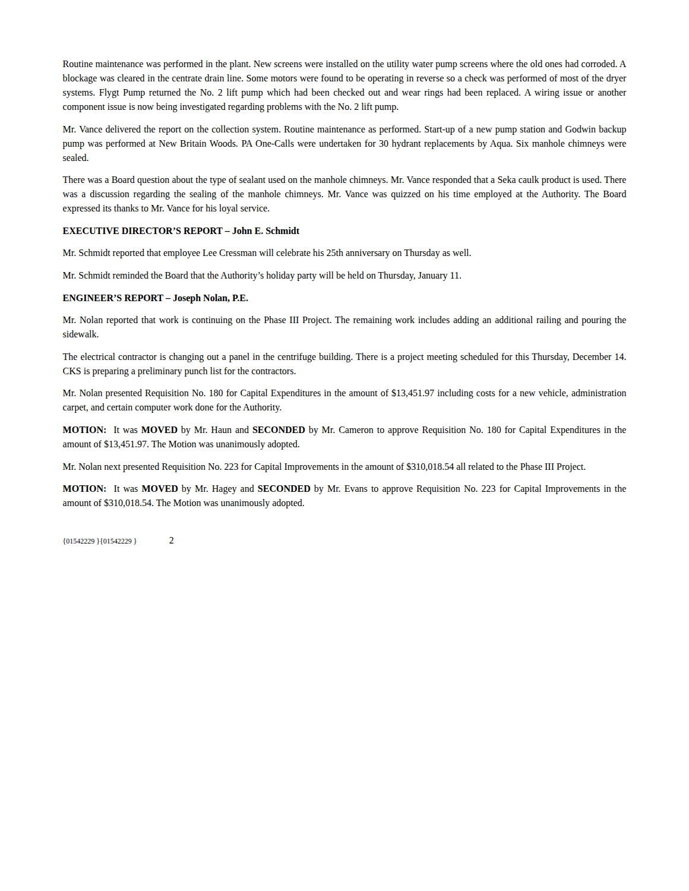Routine maintenance was performed in the plant. New screens were installed on the utility water pump screens where the old ones had corroded. A blockage was cleared in the centrate drain line. Some motors were found to be operating in reverse so a check was performed of most of the dryer systems. Flygt Pump returned the No. 2 lift pump which had been checked out and wear rings had been replaced. A wiring issue or another component issue is now being investigated regarding problems with the No. 2 lift pump.
Mr. Vance delivered the report on the collection system. Routine maintenance as performed. Start-up of a new pump station and Godwin backup pump was performed at New Britain Woods. PA One-Calls were undertaken for 30 hydrant replacements by Aqua. Six manhole chimneys were sealed.
There was a Board question about the type of sealant used on the manhole chimneys. Mr. Vance responded that a Seka caulk product is used. There was a discussion regarding the sealing of the manhole chimneys. Mr. Vance was quizzed on his time employed at the Authority. The Board expressed its thanks to Mr. Vance for his loyal service.
EXECUTIVE DIRECTOR’S REPORT – John E. Schmidt
Mr. Schmidt reported that employee Lee Cressman will celebrate his 25th anniversary on Thursday as well.
Mr. Schmidt reminded the Board that the Authority’s holiday party will be held on Thursday, January 11.
ENGINEER’S REPORT – Joseph Nolan, P.E.
Mr. Nolan reported that work is continuing on the Phase III Project. The remaining work includes adding an additional railing and pouring the sidewalk.
The electrical contractor is changing out a panel in the centrifuge building. There is a project meeting scheduled for this Thursday, December 14. CKS is preparing a preliminary punch list for the contractors.
Mr. Nolan presented Requisition No. 180 for Capital Expenditures in the amount of $13,451.97 including costs for a new vehicle, administration carpet, and certain computer work done for the Authority.
MOTION: It was MOVED by Mr. Haun and SECONDED by Mr. Cameron to approve Requisition No. 180 for Capital Expenditures in the amount of $13,451.97. The Motion was unanimously adopted.
Mr. Nolan next presented Requisition No. 223 for Capital Improvements in the amount of $310,018.54 all related to the Phase III Project.
MOTION: It was MOVED by Mr. Hagey and SECONDED by Mr. Evans to approve Requisition No. 223 for Capital Improvements in the amount of $310,018.54. The Motion was unanimously adopted.
{01542229 }{01542229 } 2